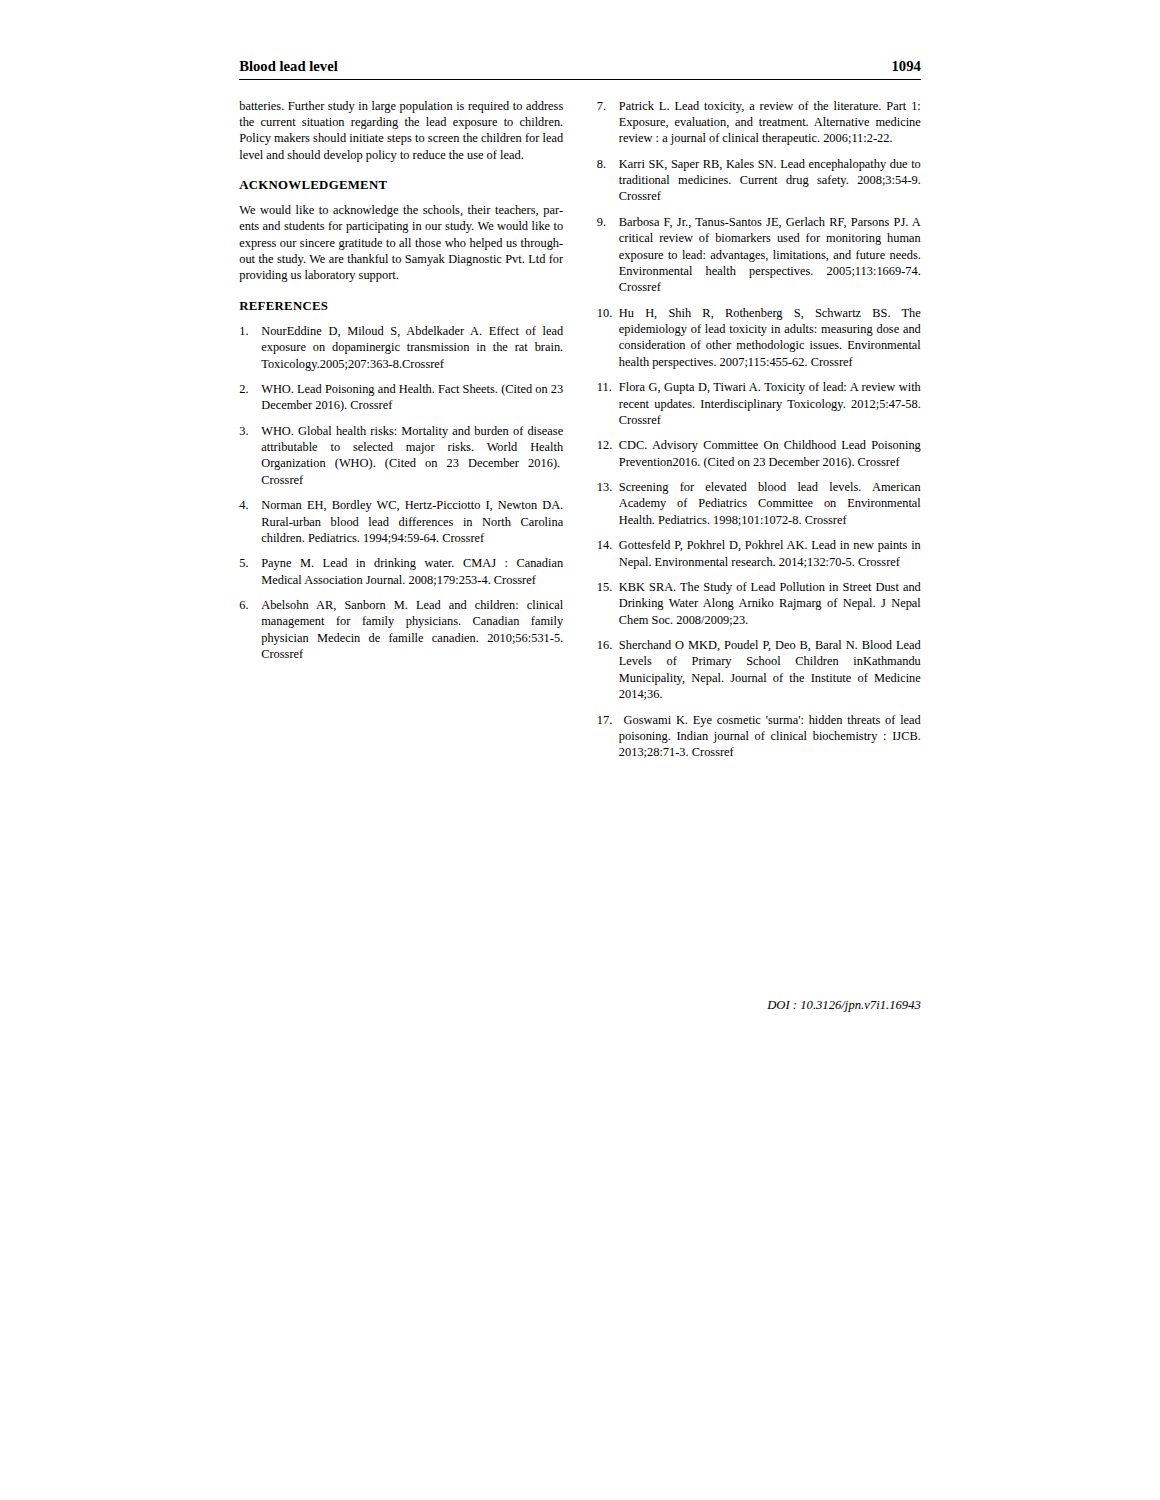Blood lead level 1094
batteries. Further study in large population is required to address the current situation regarding the lead exposure to children. Policy makers should initiate steps to screen the children for lead level and should develop policy to reduce the use of lead.
ACKNOWLEDGEMENT
We would like to acknowledge the schools, their teachers, parents and students for participating in our study. We would like to express our sincere gratitude to all those who helped us throughout the study. We are thankful to Samyak Diagnostic Pvt. Ltd for providing us laboratory support.
REFERENCES
NourEddine D, Miloud S, Abdelkader A. Effect of lead exposure on dopaminergic transmission in the rat brain. Toxicology.2005;207:363-8.Crossref
WHO. Lead Poisoning and Health. Fact Sheets. (Cited on 23 December 2016). Crossref
WHO. Global health risks: Mortality and burden of disease attributable to selected major risks. World Health Organization (WHO). (Cited on 23 December 2016). Crossref
Norman EH, Bordley WC, Hertz-Picciotto I, Newton DA. Rural-urban blood lead differences in North Carolina children. Pediatrics. 1994;94:59-64. Crossref
Payne M. Lead in drinking water. CMAJ : Canadian Medical Association Journal. 2008;179:253-4. Crossref
Abelsohn AR, Sanborn M. Lead and children: clinical management for family physicians. Canadian family physician Medecin de famille canadien. 2010;56:531-5. Crossref
Patrick L. Lead toxicity, a review of the literature. Part 1: Exposure, evaluation, and treatment. Alternative medicine review : a journal of clinical therapeutic. 2006;11:2-22.
Karri SK, Saper RB, Kales SN. Lead encephalopathy due to traditional medicines. Current drug safety. 2008;3:54-9. Crossref
Barbosa F, Jr., Tanus-Santos JE, Gerlach RF, Parsons PJ. A critical review of biomarkers used for monitoring human exposure to lead: advantages, limitations, and future needs. Environmental health perspectives. 2005;113:1669-74. Crossref
Hu H, Shih R, Rothenberg S, Schwartz BS. The epidemiology of lead toxicity in adults: measuring dose and consideration of other methodologic issues. Environmental health perspectives. 2007;115:455-62. Crossref
Flora G, Gupta D, Tiwari A. Toxicity of lead: A review with recent updates. Interdisciplinary Toxicology. 2012;5:47-58. Crossref
CDC. Advisory Committee On Childhood Lead Poisoning Prevention2016. (Cited on 23 December 2016). Crossref
Screening for elevated blood lead levels. American Academy of Pediatrics Committee on Environmental Health. Pediatrics. 1998;101:1072-8. Crossref
Gottesfeld P, Pokhrel D, Pokhrel AK. Lead in new paints in Nepal. Environmental research. 2014;132:70-5. Crossref
KBK SRA. The Study of Lead Pollution in Street Dust and Drinking Water Along Arniko Rajmarg of Nepal. J Nepal Chem Soc. 2008/2009;23.
Sherchand O MKD, Poudel P, Deo B, Baral N. Blood Lead Levels of Primary School Children inKathmandu Municipality, Nepal. Journal of the Institute of Medicine 2014;36.
Goswami K. Eye cosmetic 'surma': hidden threats of lead poisoning. Indian journal of clinical biochemistry : IJCB. 2013;28:71-3. Crossref
DOI : 10.3126/jpn.v7i1.16943